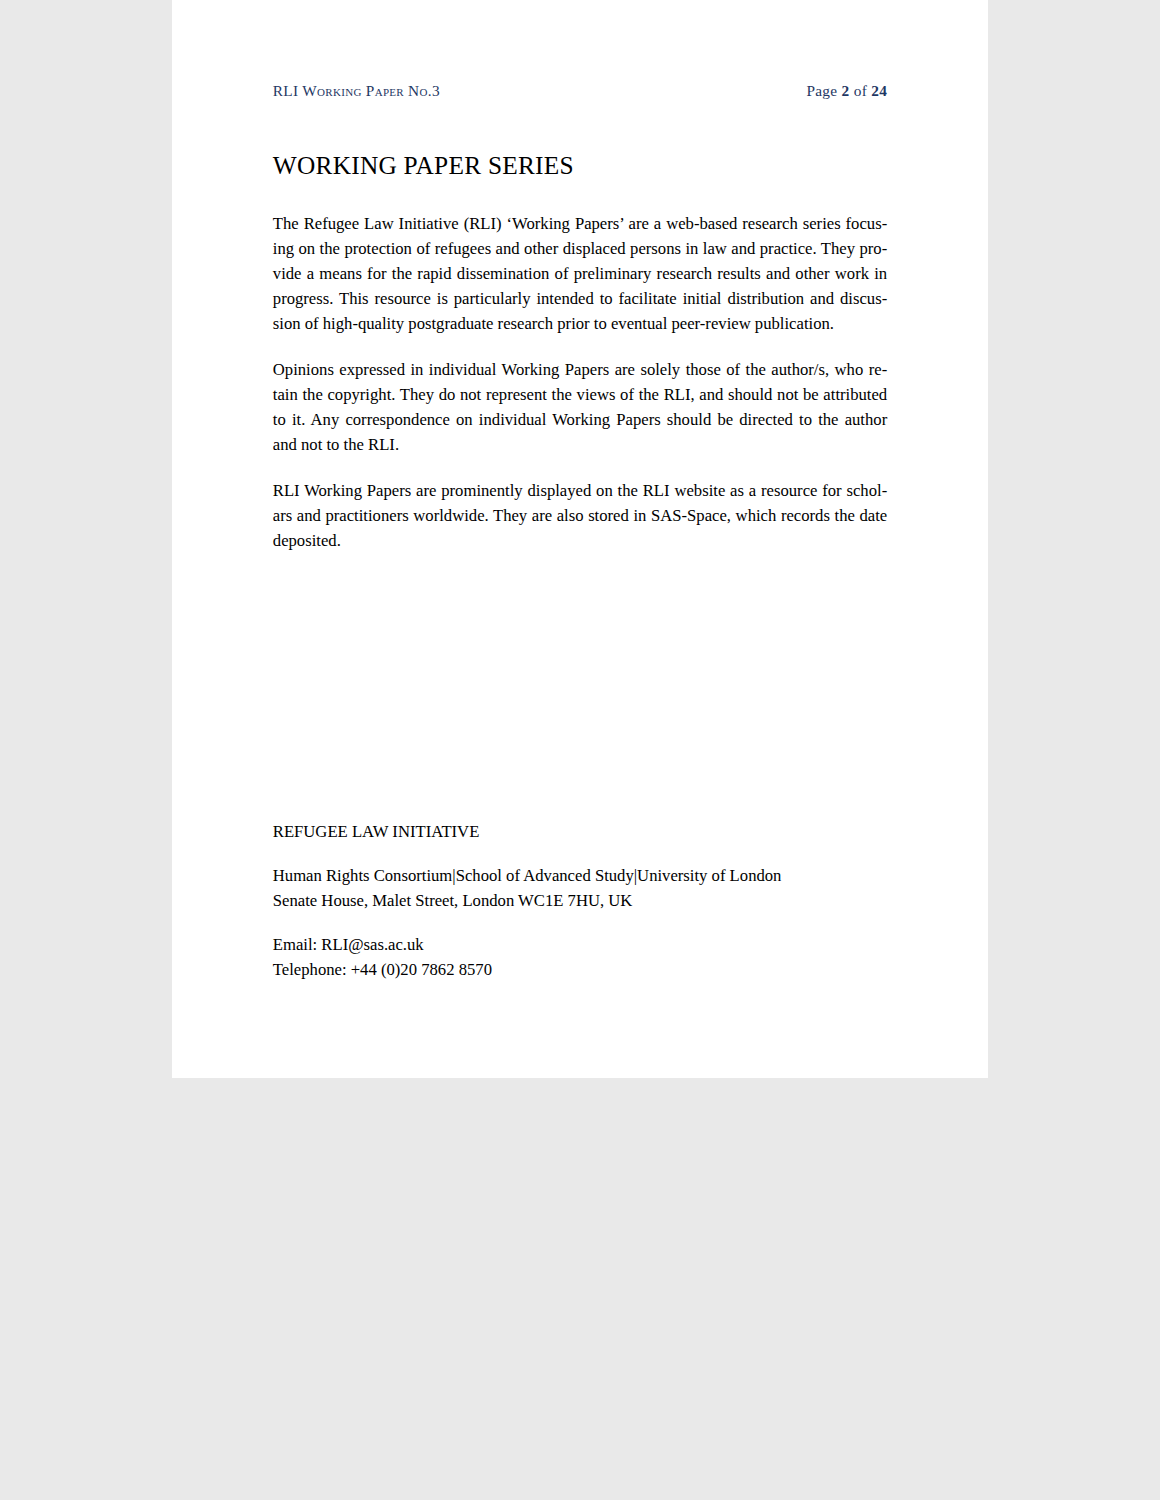RLI Working Paper No.3 Page 2 of 24
WORKING PAPER SERIES
The Refugee Law Initiative (RLI) ‘Working Papers’ are a web-based research series focusing on the protection of refugees and other displaced persons in law and practice. They provide a means for the rapid dissemination of preliminary research results and other work in progress. This resource is particularly intended to facilitate initial distribution and discussion of high-quality postgraduate research prior to eventual peer-review publication.
Opinions expressed in individual Working Papers are solely those of the author/s, who retain the copyright. They do not represent the views of the RLI, and should not be attributed to it. Any correspondence on individual Working Papers should be directed to the author and not to the RLI.
RLI Working Papers are prominently displayed on the RLI website as a resource for scholars and practitioners worldwide. They are also stored in SAS-Space, which records the date deposited.
REFUGEE LAW INITIATIVE
Human Rights Consortium|School of Advanced Study|University of London
Senate House, Malet Street, London WC1E 7HU, UK
Email: RLI@sas.ac.uk
Telephone: +44 (0)20 7862 8570